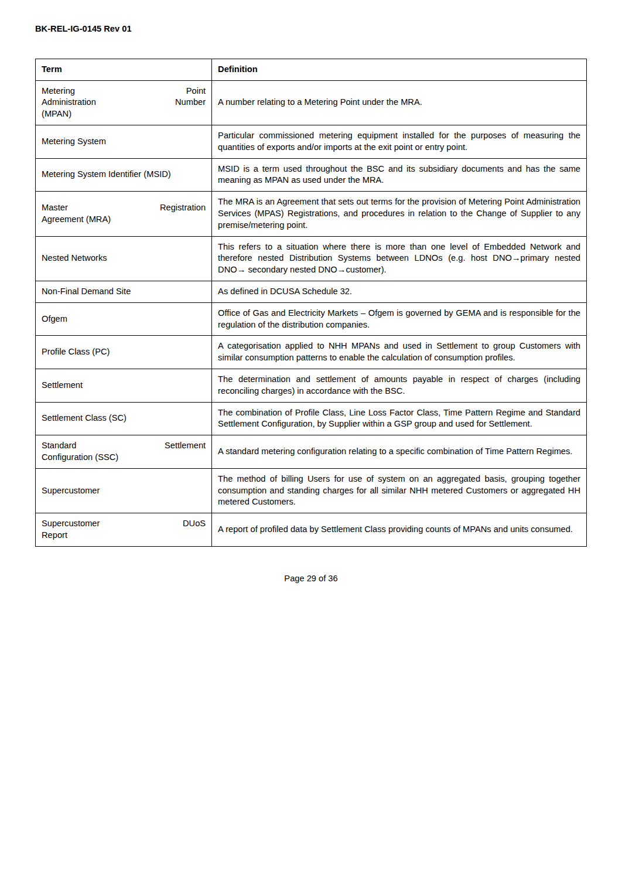BK-REL-IG-0145 Rev 01
| Term | Definition |
| --- | --- |
| Metering Point Administration Number (MPAN) | A number relating to a Metering Point under the MRA. |
| Metering System | Particular commissioned metering equipment installed for the purposes of measuring the quantities of exports and/or imports at the exit point or entry point. |
| Metering System Identifier (MSID) | MSID is a term used throughout the BSC and its subsidiary documents and has the same meaning as MPAN as used under the MRA. |
| Master Registration Agreement (MRA) | The MRA is an Agreement that sets out terms for the provision of Metering Point Administration Services (MPAS) Registrations, and procedures in relation to the Change of Supplier to any premise/metering point. |
| Nested Networks | This refers to a situation where there is more than one level of Embedded Network and therefore nested Distribution Systems between LDNOs (e.g. host DNO→primary nested DNO→ secondary nested DNO→customer). |
| Non-Final Demand Site | As defined in DCUSA Schedule 32. |
| Ofgem | Office of Gas and Electricity Markets – Ofgem is governed by GEMA and is responsible for the regulation of the distribution companies. |
| Profile Class (PC) | A categorisation applied to NHH MPANs and used in Settlement to group Customers with similar consumption patterns to enable the calculation of consumption profiles. |
| Settlement | The determination and settlement of amounts payable in respect of charges (including reconciling charges) in accordance with the BSC. |
| Settlement Class (SC) | The combination of Profile Class, Line Loss Factor Class, Time Pattern Regime and Standard Settlement Configuration, by Supplier within a GSP group and used for Settlement. |
| Standard Settlement Configuration (SSC) | A standard metering configuration relating to a specific combination of Time Pattern Regimes. |
| Supercustomer | The method of billing Users for use of system on an aggregated basis, grouping together consumption and standing charges for all similar NHH metered Customers or aggregated HH metered Customers. |
| Supercustomer DUoS Report | A report of profiled data by Settlement Class providing counts of MPANs and units consumed. |
Page 29 of 36